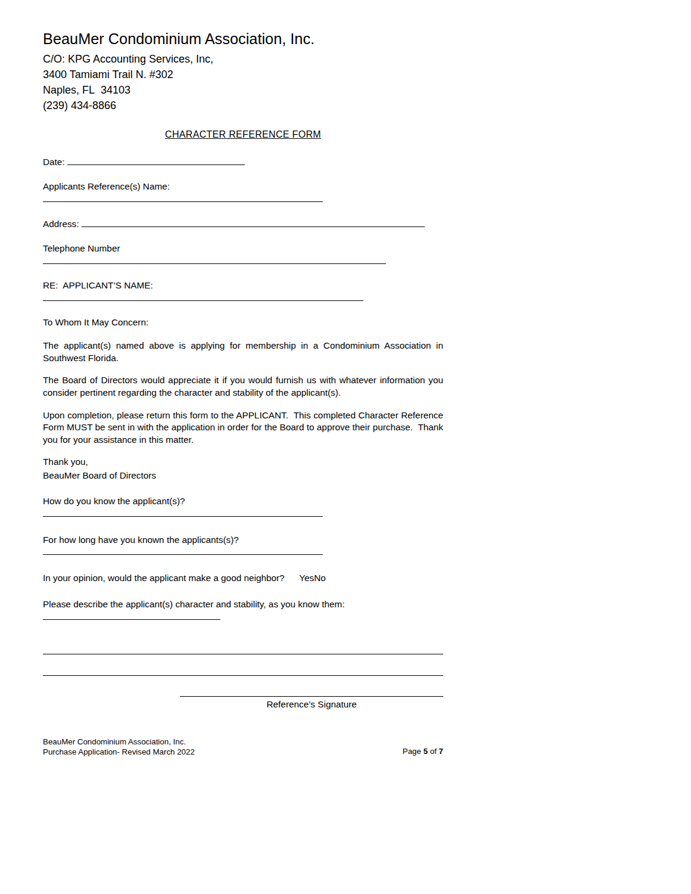BeauMer Condominium Association, Inc.
C/O: KPG Accounting Services, Inc,
3400 Tamiami Trail N. #302
Naples, FL 34103
(239) 434-8866
CHARACTER REFERENCE FORM
Date:
Applicants Reference(s) Name:
Address:
Telephone Number
RE: APPLICANT’S NAME:
To Whom It May Concern:
The applicant(s) named above is applying for membership in a Condominium Association in Southwest Florida.
The Board of Directors would appreciate it if you would furnish us with whatever information you consider pertinent regarding the character and stability of the applicant(s).
Upon completion, please return this form to the APPLICANT. This completed Character Reference Form MUST be sent in with the application in order for the Board to approve their purchase. Thank you for your assistance in this matter.
Thank you,
BeauMer Board of Directors
How do you know the applicant(s)?
For how long have you known the applicants(s)?
In your opinion, would the applicant make a good neighbor?Yes No
Please describe the applicant(s) character and stability, as you know them:
Reference’s Signature
BeauMer Condominium Association, Inc.
Purchase Application- Revised March 2022
Page 5 of 7